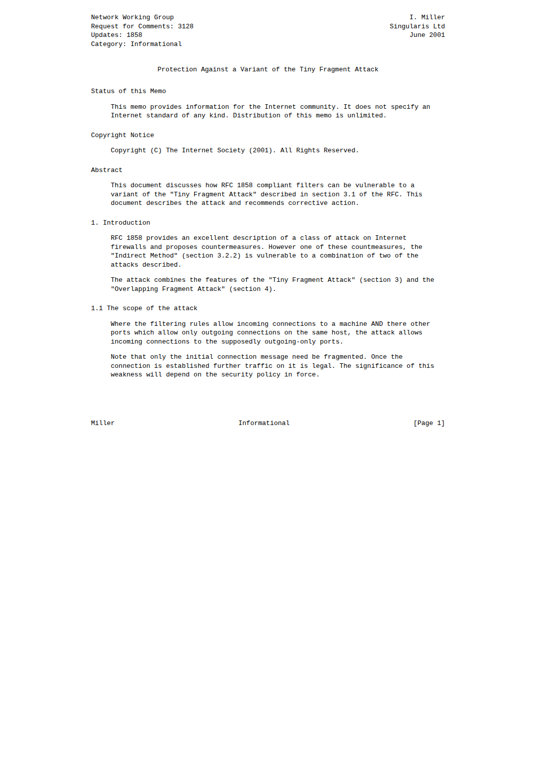Network Working Group I. Miller
Request for Comments: 3128 Singularis Ltd
Updates: 1858 June 2001
Category: Informational
Protection Against a Variant of the Tiny Fragment Attack
Status of this Memo
This memo provides information for the Internet community. It does not specify an Internet standard of any kind. Distribution of this memo is unlimited.
Copyright Notice
Copyright (C) The Internet Society (2001). All Rights Reserved.
Abstract
This document discusses how RFC 1858 compliant filters can be vulnerable to a variant of the "Tiny Fragment Attack" described in section 3.1 of the RFC. This document describes the attack and recommends corrective action.
1. Introduction
RFC 1858 provides an excellent description of a class of attack on Internet firewalls and proposes countermeasures. However one of these countmeasures, the "Indirect Method" (section 3.2.2) is vulnerable to a combination of two of the attacks described.
The attack combines the features of the "Tiny Fragment Attack" (section 3) and the "Overlapping Fragment Attack" (section 4).
1.1 The scope of the attack
Where the filtering rules allow incoming connections to a machine AND there other ports which allow only outgoing connections on the same host, the attack allows incoming connections to the supposedly outgoing-only ports.
Note that only the initial connection message need be fragmented. Once the connection is established further traffic on it is legal. The significance of this weakness will depend on the security policy in force.
Miller Informational [Page 1]